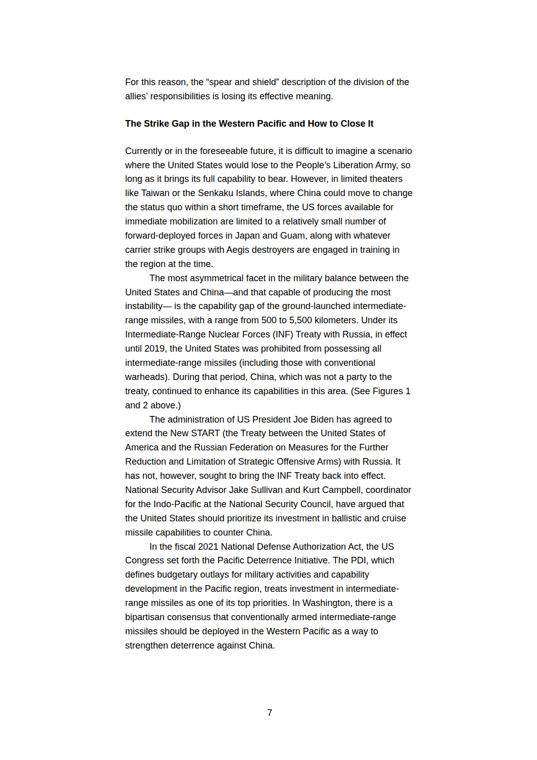For this reason, the “spear and shield” description of the division of the allies’ responsibilities is losing its effective meaning.
The Strike Gap in the Western Pacific and How to Close It
Currently or in the foreseeable future, it is difficult to imagine a scenario where the United States would lose to the People’s Liberation Army, so long as it brings its full capability to bear. However, in limited theaters like Taiwan or the Senkaku Islands, where China could move to change the status quo within a short timeframe, the US forces available for immediate mobilization are limited to a relatively small number of forward-deployed forces in Japan and Guam, along with whatever carrier strike groups with Aegis destroyers are engaged in training in the region at the time.
The most asymmetrical facet in the military balance between the United States and China—and that capable of producing the most instability— is the capability gap of the ground-launched intermediate-range missiles, with a range from 500 to 5,500 kilometers. Under its Intermediate-Range Nuclear Forces (INF) Treaty with Russia, in effect until 2019, the United States was prohibited from possessing all intermediate-range missiles (including those with conventional warheads). During that period, China, which was not a party to the treaty, continued to enhance its capabilities in this area. (See Figures 1 and 2 above.)
The administration of US President Joe Biden has agreed to extend the New START (the Treaty between the United States of America and the Russian Federation on Measures for the Further Reduction and Limitation of Strategic Offensive Arms) with Russia. It has not, however, sought to bring the INF Treaty back into effect. National Security Advisor Jake Sullivan and Kurt Campbell, coordinator for the Indo-Pacific at the National Security Council, have argued that the United States should prioritize its investment in ballistic and cruise missile capabilities to counter China.
In the fiscal 2021 National Defense Authorization Act, the US Congress set forth the Pacific Deterrence Initiative. The PDI, which defines budgetary outlays for military activities and capability development in the Pacific region, treats investment in intermediate-range missiles as one of its top priorities. In Washington, there is a bipartisan consensus that conventionally armed intermediate-range missiles should be deployed in the Western Pacific as a way to strengthen deterrence against China.
7